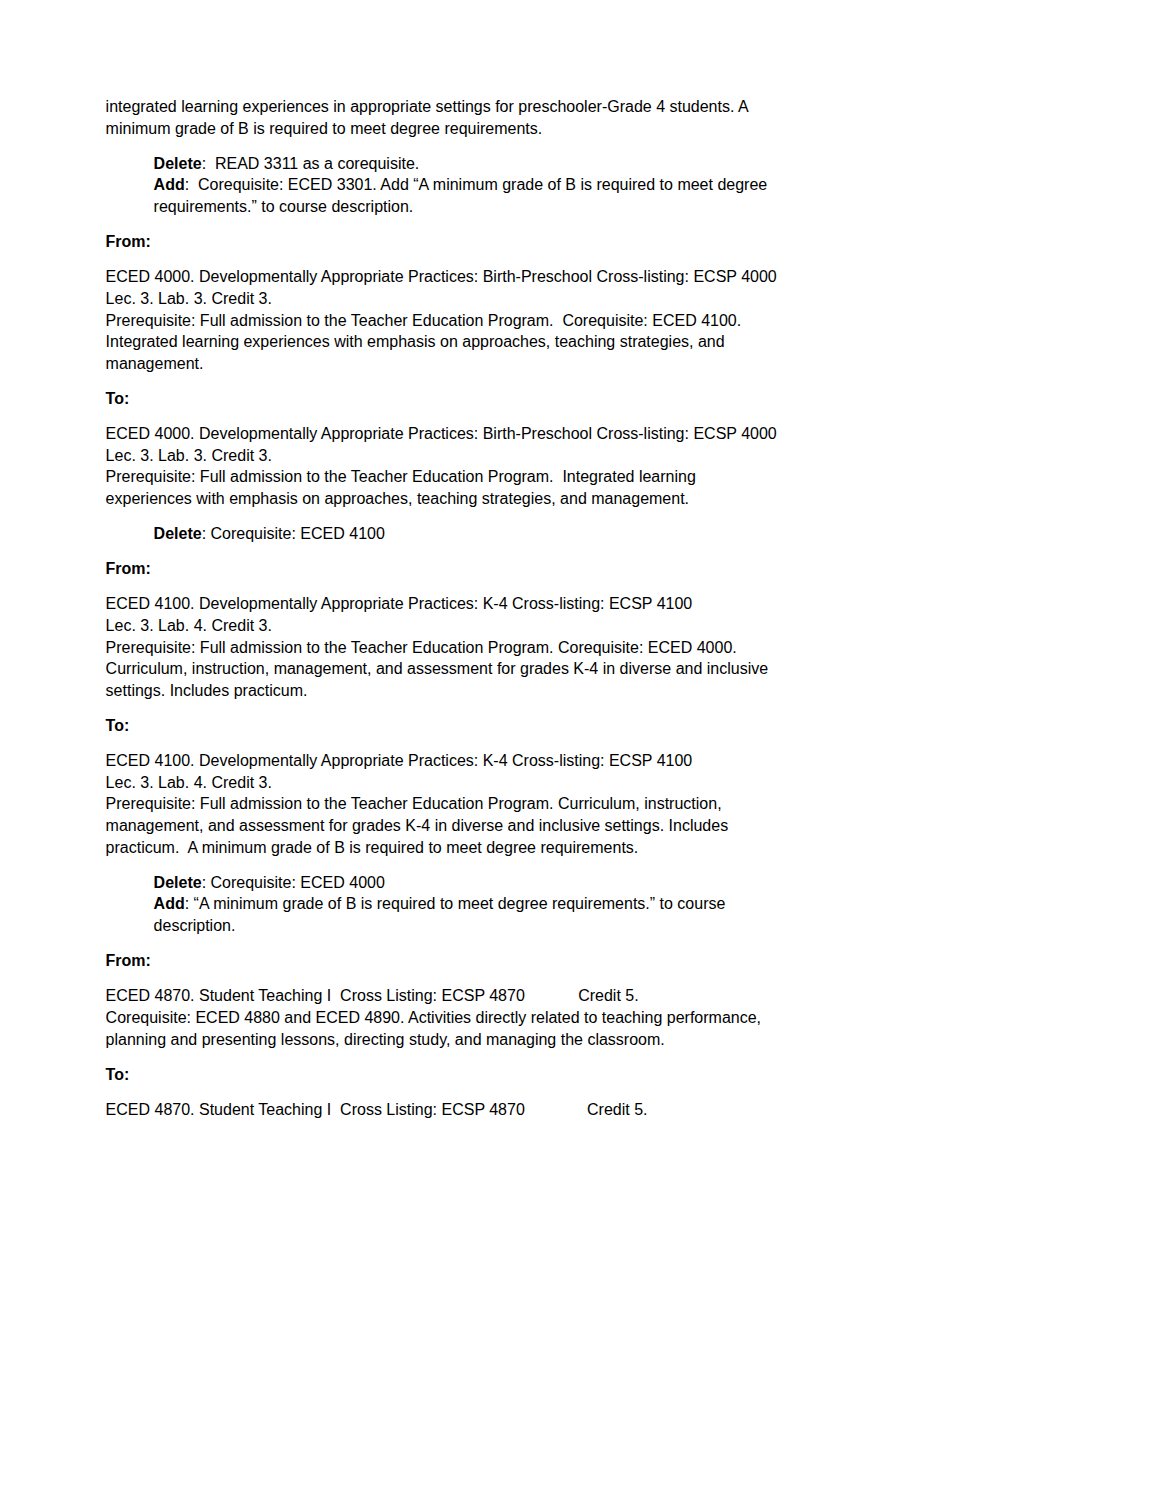integrated learning experiences in appropriate settings for preschooler-Grade 4 students. A minimum grade of B is required to meet degree requirements.
Delete: READ 3311 as a corequisite.
Add: Corequisite: ECED 3301. Add “A minimum grade of B is required to meet degree requirements.” to course description.
From:
ECED 4000. Developmentally Appropriate Practices: Birth-Preschool Cross-listing: ECSP 4000
Lec. 3. Lab. 3. Credit 3.
Prerequisite: Full admission to the Teacher Education Program. Corequisite: ECED 4100. Integrated learning experiences with emphasis on approaches, teaching strategies, and management.
To:
ECED 4000. Developmentally Appropriate Practices: Birth-Preschool Cross-listing: ECSP 4000
Lec. 3. Lab. 3. Credit 3.
Prerequisite: Full admission to the Teacher Education Program. Integrated learning experiences with emphasis on approaches, teaching strategies, and management.
Delete: Corequisite: ECED 4100
From:
ECED 4100. Developmentally Appropriate Practices: K-4 Cross-listing: ECSP 4100
Lec. 3. Lab. 4. Credit 3.
Prerequisite: Full admission to the Teacher Education Program. Corequisite: ECED 4000. Curriculum, instruction, management, and assessment for grades K-4 in diverse and inclusive settings. Includes practicum.
To:
ECED 4100. Developmentally Appropriate Practices: K-4 Cross-listing: ECSP 4100
Lec. 3. Lab. 4. Credit 3.
Prerequisite: Full admission to the Teacher Education Program. Curriculum, instruction, management, and assessment for grades K-4 in diverse and inclusive settings. Includes practicum. A minimum grade of B is required to meet degree requirements.
Delete: Corequisite: ECED 4000
Add: “A minimum grade of B is required to meet degree requirements.” to course description.
From:
ECED 4870. Student Teaching I Cross Listing: ECSP 4870 Credit 5.
Corequisite: ECED 4880 and ECED 4890. Activities directly related to teaching performance, planning and presenting lessons, directing study, and managing the classroom.
To:
ECED 4870. Student Teaching I Cross Listing: ECSP 4870 Credit 5.